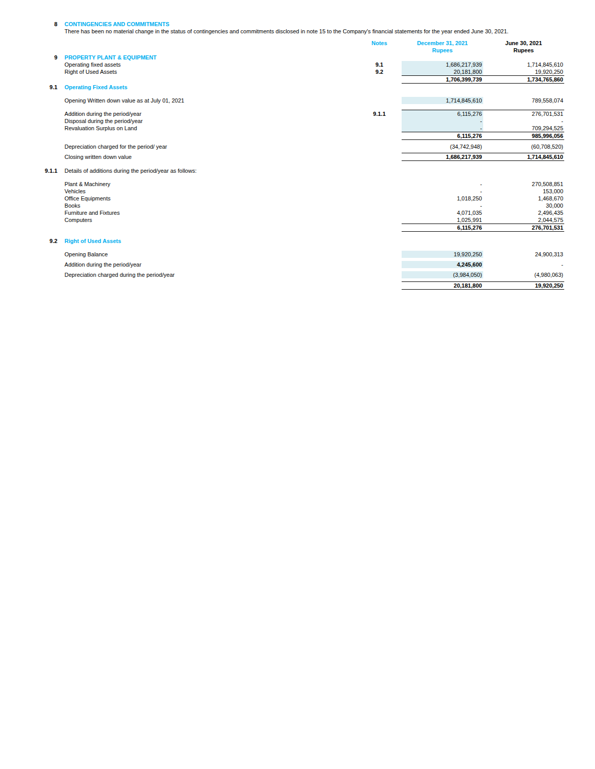| 8 | CONTINGENCIES AND COMMITMENTS |
| | There has been no material change in the status of contingencies and commitments disclosed in note 15 to the Company's financial statements for the year ended June 30, 2021. |
| | | Notes | December 31, 2021 | June 30, 2021 |
| | | | Rupees | Rupees |
| 9 | PROPERTY PLANT & EQUIPMENT | | | |
| | Operating fixed assets | 9.1 | 1,686,217,939 | 1,714,845,610 |
| | Right of Used Assets | 9.2 | 20,181,800 | 19,920,250 |
| | | | 1,706,399,739 | 1,734,765,860 |
| 9.1 | Operating Fixed Assets | | | |
| | Opening Written down value as at July 01, 2021 | | 1,714,845,610 | 789,558,074 |
| | Addition during the period/year | 9.1.1 | 6,115,276 | 276,701,531 |
| | Disposal during the period/year | | - | - |
| | Revaluation Surplus on Land | | - | 709,294,525 |
| | | | 6,115,276 | 985,996,056 |
| | Depreciation charged for the period/ year | | (34,742,948) | (60,708,520) |
| | Closing written down value | | 1,686,217,939 | 1,714,845,610 |
| 9.1.1 | Details of additions during the period/year as follows: | | | |
| | Plant & Machinery | | - | 270,508,851 |
| | Vehicles | | - | 153,000 |
| | Office Equipments | | 1,018,250 | 1,468,670 |
| | Books | | - | 30,000 |
| | Furniture and Fixtures | | 4,071,035 | 2,496,435 |
| | Computers | | 1,025,991 | 2,044,575 |
| | | | 6,115,276 | 276,701,531 |
| 9.2 | Right of Used Assets | | | |
| | Opening Balance | | 19,920,250 | 24,900,313 |
| | Addition during the period/year | | 4,245,600 | - |
| | Depreciation charged during the period/year | | (3,984,050) | (4,980,063) |
| | | | 20,181,800 | 19,920,250 |